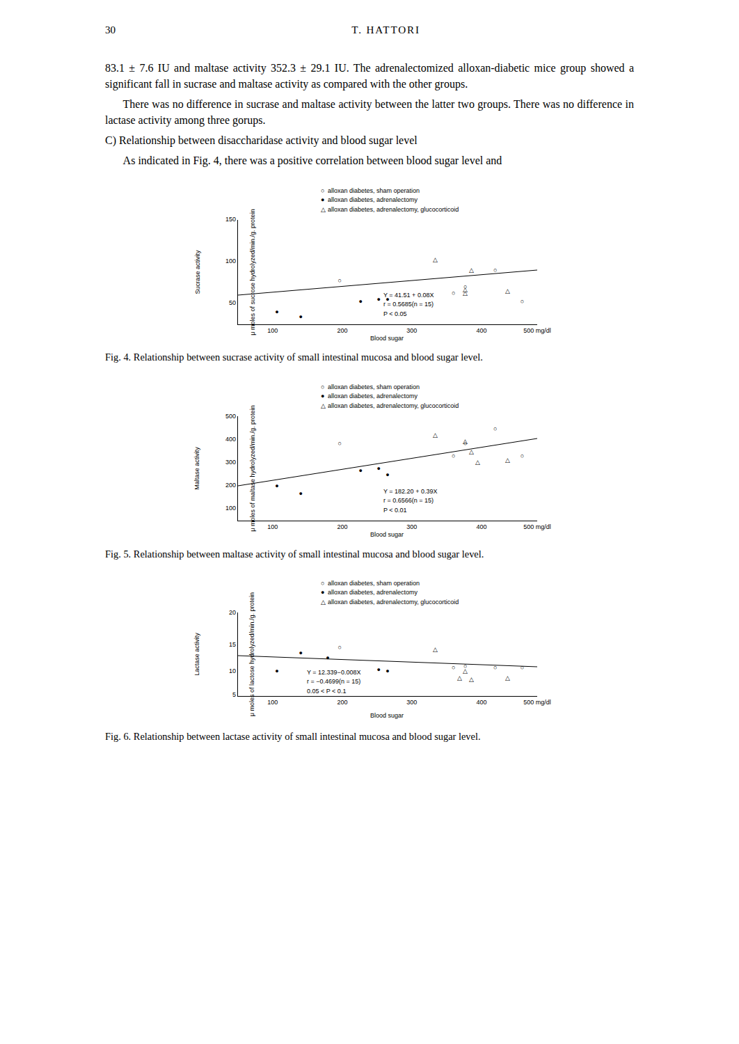30
T. HATTORI
83.1 ± 7.6 IU and maltase activity 352.3 ± 29.1 IU. The adrenalectomized alloxan-diabetic mice group showed a significant fall in sucrase and maltase activity as compared with the other groups.
There was no difference in sucrase and maltase activity between the latter two groups. There was no difference in lactase activity among three gorups.
C) Relationship between disaccharidase activity and blood sugar level
As indicated in Fig. 4, there was a positive correlation between blood sugar level and
○alloxan diabetes, sham operation
●alloxan diabetes, adrenalectomy
△alloxan diabetes, adrenalectomy, glucocorticoid
Sucrase activity
μ moles of sucrose hydrolyzed/min./g. protein
150
100
50
100
200
300
400
500 mg/dl
●
●
●
●
●
○
○
○
○
○
△
△
△
△
△
Y = 41.51 + 0.08X
r = 0.5685(n = 15)
P < 0.05
Blood sugar
Fig. 4. Relationship between sucrase activity of small intestinal mucosa and blood sugar level.
○alloxan diabetes, sham operation
●alloxan diabetes, adrenalectomy
△alloxan diabetes, adrenalectomy, glucocorticoid
Maltase activity
μ moles of maltase hydrolyzed/min./g. protein
500
400
300
200
100
100
200
300
400
500 mg/dl
●
●
●
●
●
○
○
○
○
○
△
△
△
△
△
Y = 182.20 + 0.39X
r = 0.6566(n = 15)
P < 0.01
Blood sugar
Fig. 5. Relationship between maltase activity of small intestinal mucosa and blood sugar level.
○alloxan diabetes, sham operation
●alloxan diabetes, adrenalectomy
△alloxan diabetes, adrenalectomy, glucocorticoid
Lactase activity
μ moles of lactose hydrolyzed/min./g. protein
20
15
10
5
100
200
300
400
500 mg/dl
●
●
●
●
●
○
○
○
○
○
△
△
△
△
△
Y = 12.339−0.008X
r = −0.4699(n = 15)
0.05 < P < 0.1
Blood sugar
Fig. 6. Relationship between lactase activity of small intestinal mucosa and blood sugar level.